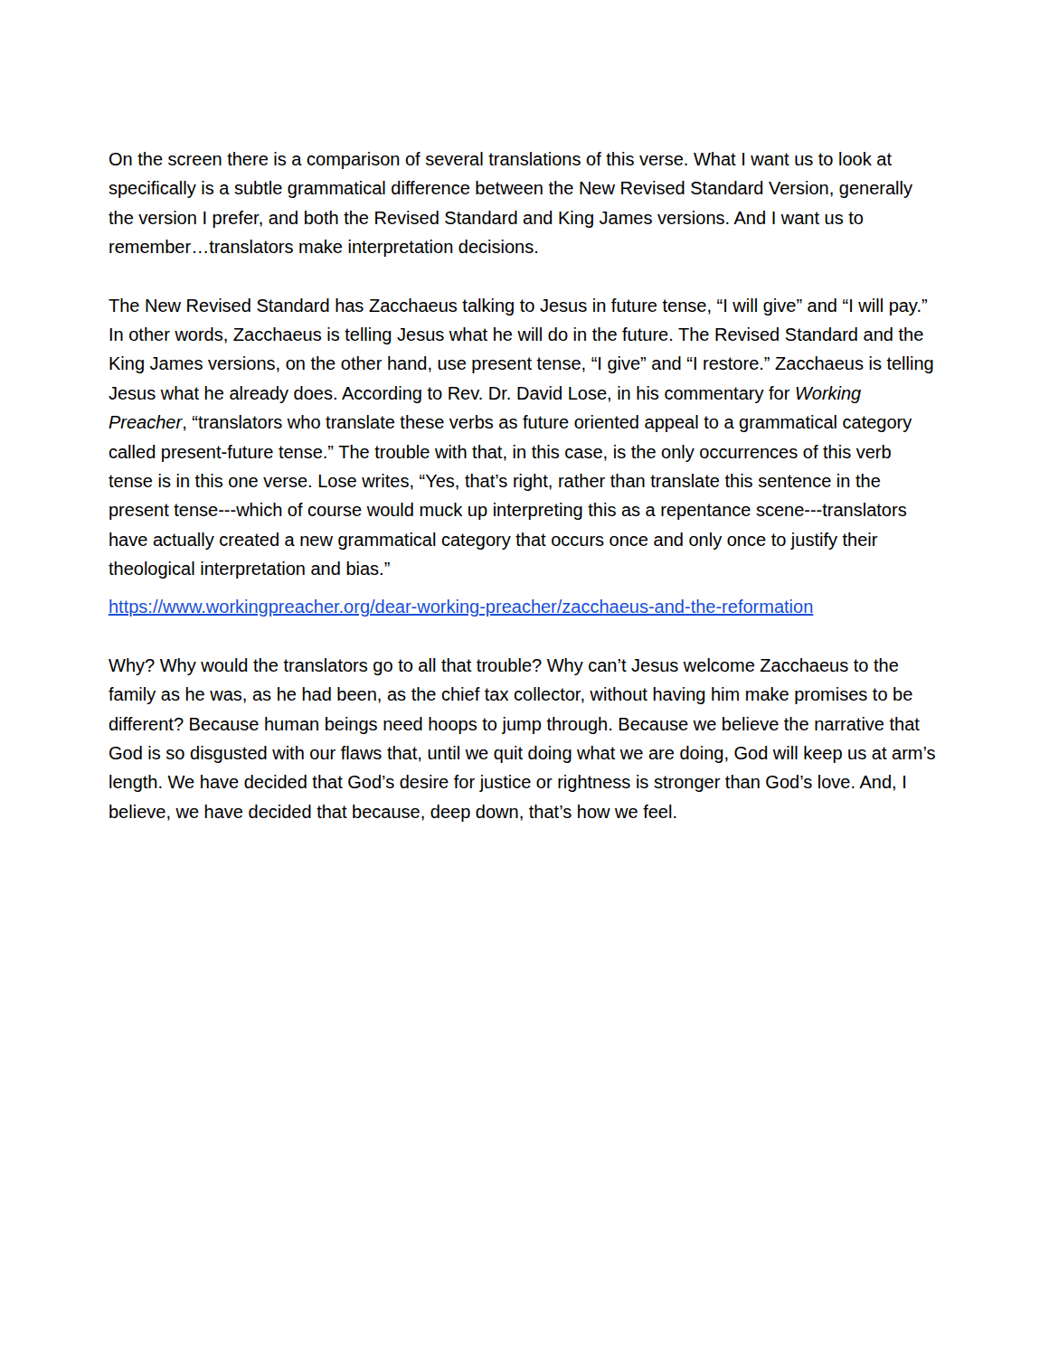On the screen there is a comparison of several translations of this verse. What I want us to look at specifically is a subtle grammatical difference between the New Revised Standard Version, generally the version I prefer, and both the Revised Standard and King James versions. And I want us to remember…translators make interpretation decisions.
The New Revised Standard has Zacchaeus talking to Jesus in future tense, “I will give” and “I will pay.” In other words, Zacchaeus is telling Jesus what he will do in the future. The Revised Standard and the King James versions, on the other hand, use present tense, “I give” and “I restore.” Zacchaeus is telling Jesus what he already does. According to Rev. Dr. David Lose, in his commentary for Working Preacher, “translators who translate these verbs as future oriented appeal to a grammatical category called present-future tense.” The trouble with that, in this case, is the only occurrences of this verb tense is in this one verse. Lose writes, “Yes, that’s right, rather than translate this sentence in the present tense---which of course would muck up interpreting this as a repentance scene---translators have actually created a new grammatical category that occurs once and only once to justify their theological interpretation and bias.”
https://www.workingpreacher.org/dear-working-preacher/zacchaeus-and-the-reformation
Why? Why would the translators go to all that trouble? Why can’t Jesus welcome Zacchaeus to the family as he was, as he had been, as the chief tax collector, without having him make promises to be different? Because human beings need hoops to jump through. Because we believe the narrative that God is so disgusted with our flaws that, until we quit doing what we are doing, God will keep us at arm’s length. We have decided that God’s desire for justice or rightness is stronger than God’s love. And, I believe, we have decided that because, deep down, that’s how we feel.